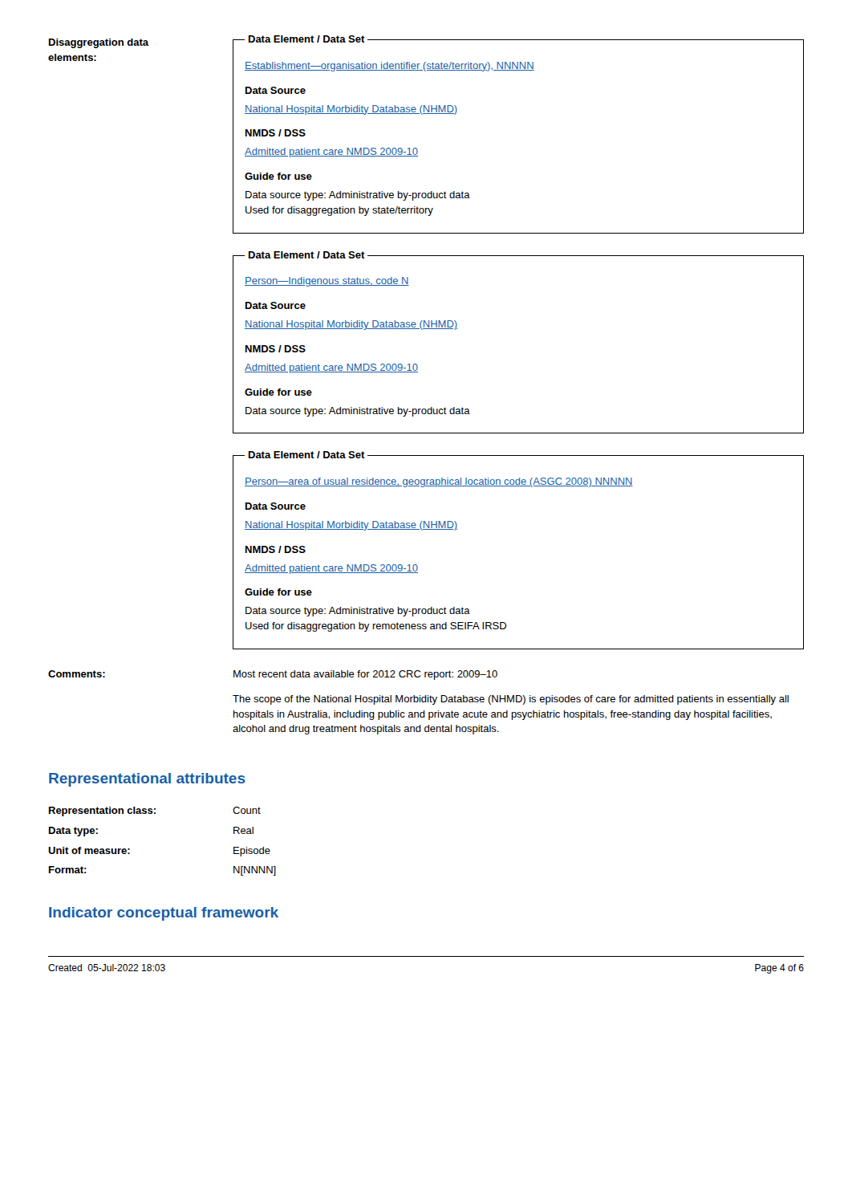Disaggregation data
elements:
Data Element / Data Set
Establishment—organisation identifier (state/territory), NNNNN
Data Source
National Hospital Morbidity Database (NHMD)
NMDS / DSS
Admitted patient care NMDS 2009-10
Guide for use
Data source type: Administrative by-product data
Used for disaggregation by state/territory
Data Element / Data Set
Person—Indigenous status, code N
Data Source
National Hospital Morbidity Database (NHMD)
NMDS / DSS
Admitted patient care NMDS 2009-10
Guide for use
Data source type: Administrative by-product data
Data Element / Data Set
Person—area of usual residence, geographical location code (ASGC 2008) NNNNN
Data Source
National Hospital Morbidity Database (NHMD)
NMDS / DSS
Admitted patient care NMDS 2009-10
Guide for use
Data source type: Administrative by-product data
Used for disaggregation by remoteness and SEIFA IRSD
Comments:
Most recent data available for 2012 CRC report: 2009–10
The scope of the National Hospital Morbidity Database (NHMD) is episodes of care for admitted patients in essentially all hospitals in Australia, including public and private acute and psychiatric hospitals, free-standing day hospital facilities, alcohol and drug treatment hospitals and dental hospitals.
Representational attributes
| Representation class: | Count |
| Data type: | Real |
| Unit of measure: | Episode |
| Format: | N[NNNN] |
Indicator conceptual framework
Created 05-Jul-2022 18:03
Page 4 of 6